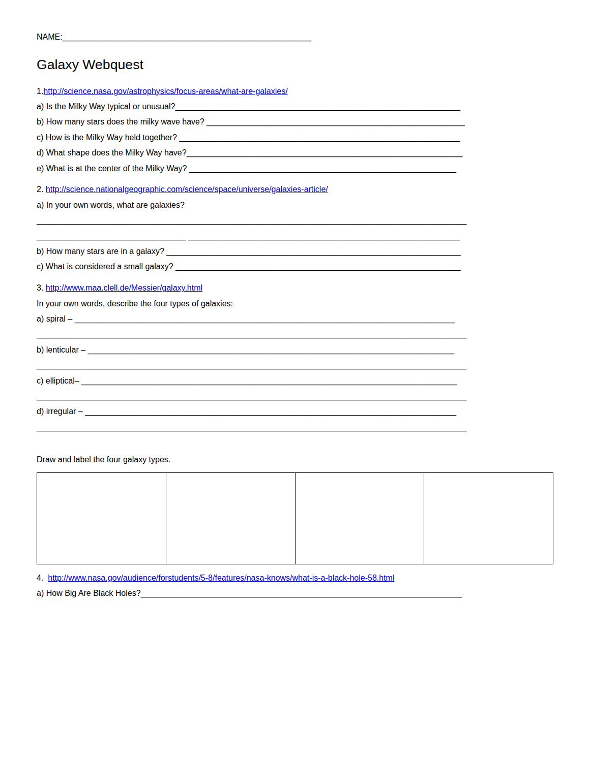NAME:_______________________________________________________
Galaxy Webquest
1.http://science.nasa.gov/astrophysics/focus-areas/what-are-galaxies/
a) Is the Milky Way typical or unusual?_______________________________________________________________
b) How many stars does the milky wave have? _________________________________________________________
c) How is the Milky Way held together? ______________________________________________________________
d) What shape does the Milky Way have?_____________________________________________________________
e) What is at the center of the Milky Way? ___________________________________________________________
2. http://science.nationalgeographic.com/science/space/universe/galaxies-article/
a) In your own words, what are galaxies?
_______________________________________________________________________________________________
_________________________________ ____________________________________________________________
b) How many stars are in a galaxy? _________________________________________________________________
c) What is considered a small galaxy? _______________________________________________________________
3. http://www.maa.clell.de/Messier/galaxy.html
In your own words, describe the four types of galaxies:
a) spiral – ____________________________________________________________________________________
_______________________________________________________________________________________________
b) lenticular – _________________________________________________________________________________
_______________________________________________________________________________________________
c) elliptical– ___________________________________________________________________________________
_______________________________________________________________________________________________
d) irregular – __________________________________________________________________________________
_______________________________________________________________________________________________
Draw and label the four galaxy types.
4. http://www.nasa.gov/audience/forstudents/5-8/features/nasa-knows/what-is-a-black-hole-58.html
a) How Big Are Black Holes?_______________________________________________________________________